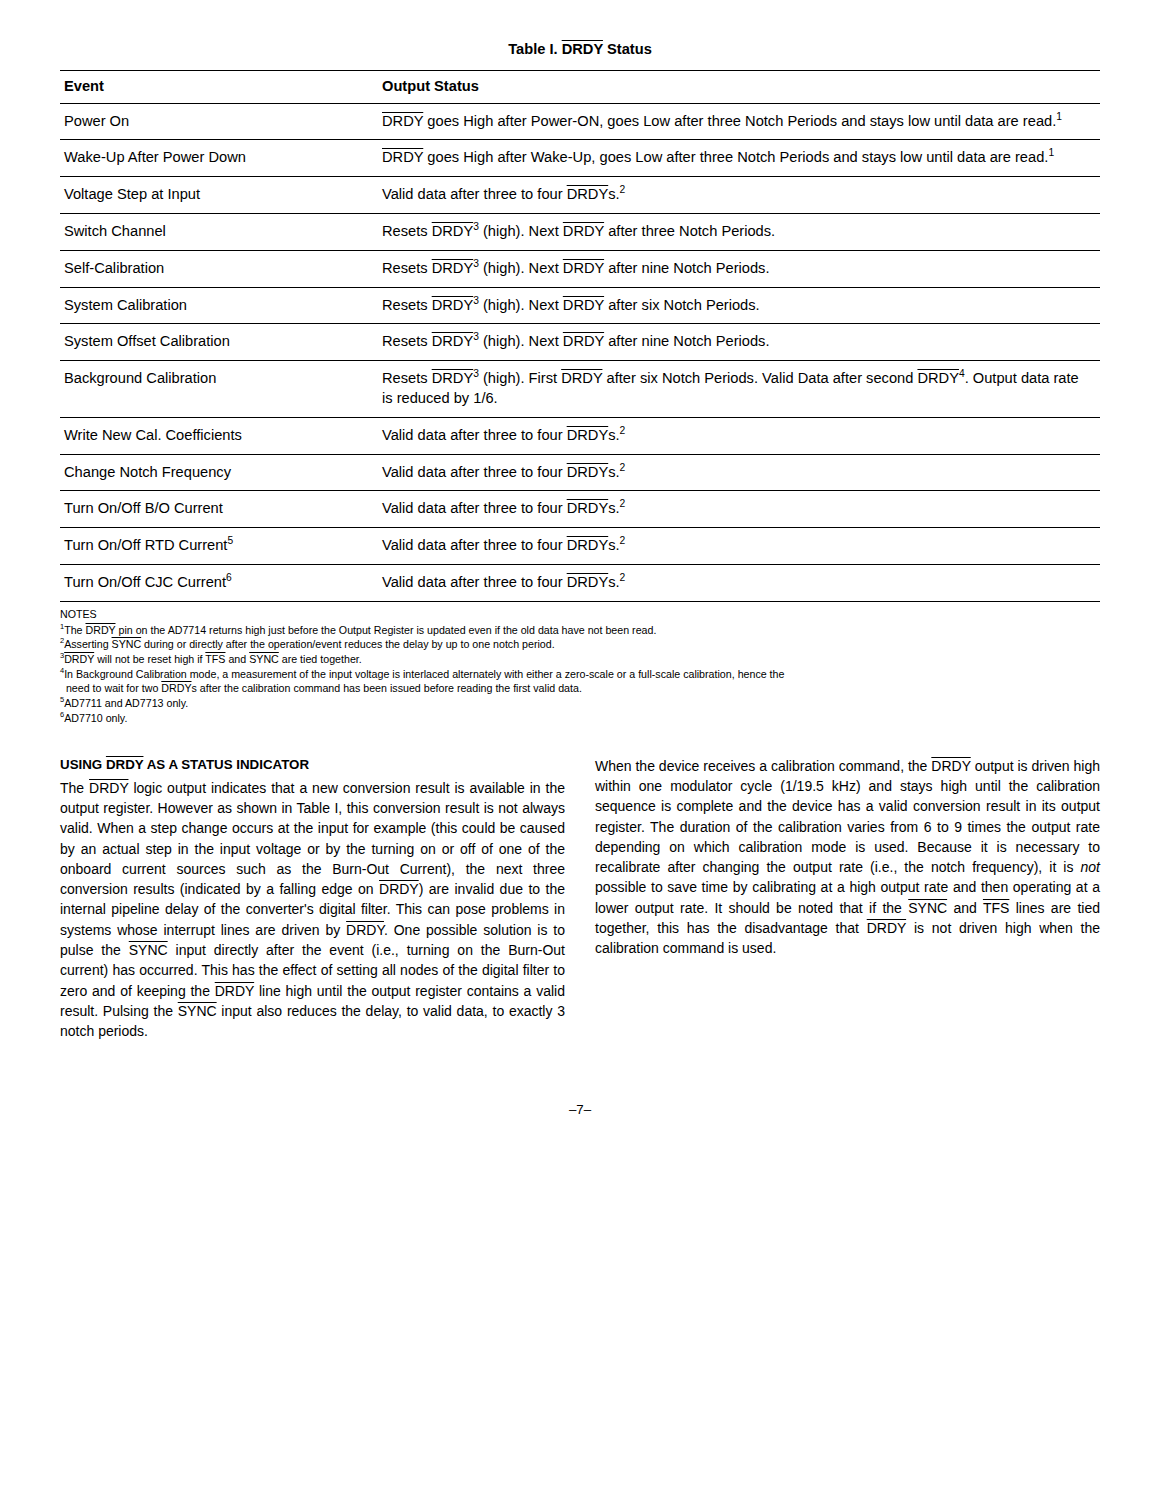Table I. DRDY Status
| Event | Output Status |
| --- | --- |
| Power On | DRDY goes High after Power-ON, goes Low after three Notch Periods and stays low until data are read. 1 |
| Wake-Up After Power Down | DRDY goes High after Wake-Up, goes Low after three Notch Periods and stays low until data are read. 1 |
| Voltage Step at Input | Valid data after three to four DRDY s. 2 |
| Switch Channel | Resets DRDY 3 (high). Next DRDY after three Notch Periods. |
| Self-Calibration | Resets DRDY 3 (high). Next DRDY after nine Notch Periods. |
| System Calibration | Resets DRDY 3 (high). Next DRDY after six Notch Periods. |
| System Offset Calibration | Resets DRDY 3 (high). Next DRDY after nine Notch Periods. |
| Background Calibration | Resets DRDY 3 (high). First DRDY after six Notch Periods. Valid Data after second DRDY 4 . Output data rate is reduced by 1/6. |
| Write New Cal. Coefficients | Valid data after three to four DRDY s. 2 |
| Change Notch Frequency | Valid data after three to four DRDY s. 2 |
| Turn On/Off B/O Current | Valid data after three to four DRDY s. 2 |
| Turn On/Off RTD Current 5 | Valid data after three to four DRDY s. 2 |
| Turn On/Off CJC Current 6 | Valid data after three to four DRDY s. 2 |
NOTES
1The DRDY pin on the AD7714 returns high just before the Output Register is updated even if the old data have not been read.
2Asserting SYNC during or directly after the operation/event reduces the delay by up to one notch period.
3DRDY will not be reset high if TFS and SYNC are tied together.
4In Background Calibration mode, a measurement of the input voltage is interlaced alternately with either a zero-scale or a full-scale calibration, hence the
need to wait for two DRDYs after the calibration command has been issued before reading the first valid data.
5AD7711 and AD7713 only.
6AD7710 only.
USING DRDY AS A STATUS INDICATOR
The DRDY logic output indicates that a new conversion result is available in the output register. However as shown in Table I, this conversion result is not always valid. When a step change occurs at the input for example (this could be caused by an actual step in the input voltage or by the turning on or off of one of the onboard current sources such as the Burn-Out Current), the next three conversion results (indicated by a falling edge on DRDY) are invalid due to the internal pipeline delay of the converter's digital filter. This can pose problems in systems whose interrupt lines are driven by DRDY. One possible solution is to pulse the SYNC input directly after the event (i.e., turning on the Burn-Out current) has occurred. This has the effect of setting all nodes of the digital filter to zero and of keeping the DRDY line high until the output register contains a valid result. Pulsing the SYNC input also reduces the delay, to valid data, to exactly 3 notch periods.
When the device receives a calibration command, the DRDY output is driven high within one modulator cycle (1/19.5 kHz) and stays high until the calibration sequence is complete and the device has a valid conversion result in its output register. The duration of the calibration varies from 6 to 9 times the output rate depending on which calibration mode is used. Because it is necessary to recalibrate after changing the output rate (i.e., the notch frequency), it is not possible to save time by calibrating at a high output rate and then operating at a lower output rate. It should be noted that if the SYNC and TFS lines are tied together, this has the disadvantage that DRDY is not driven high when the calibration command is used.
–7–